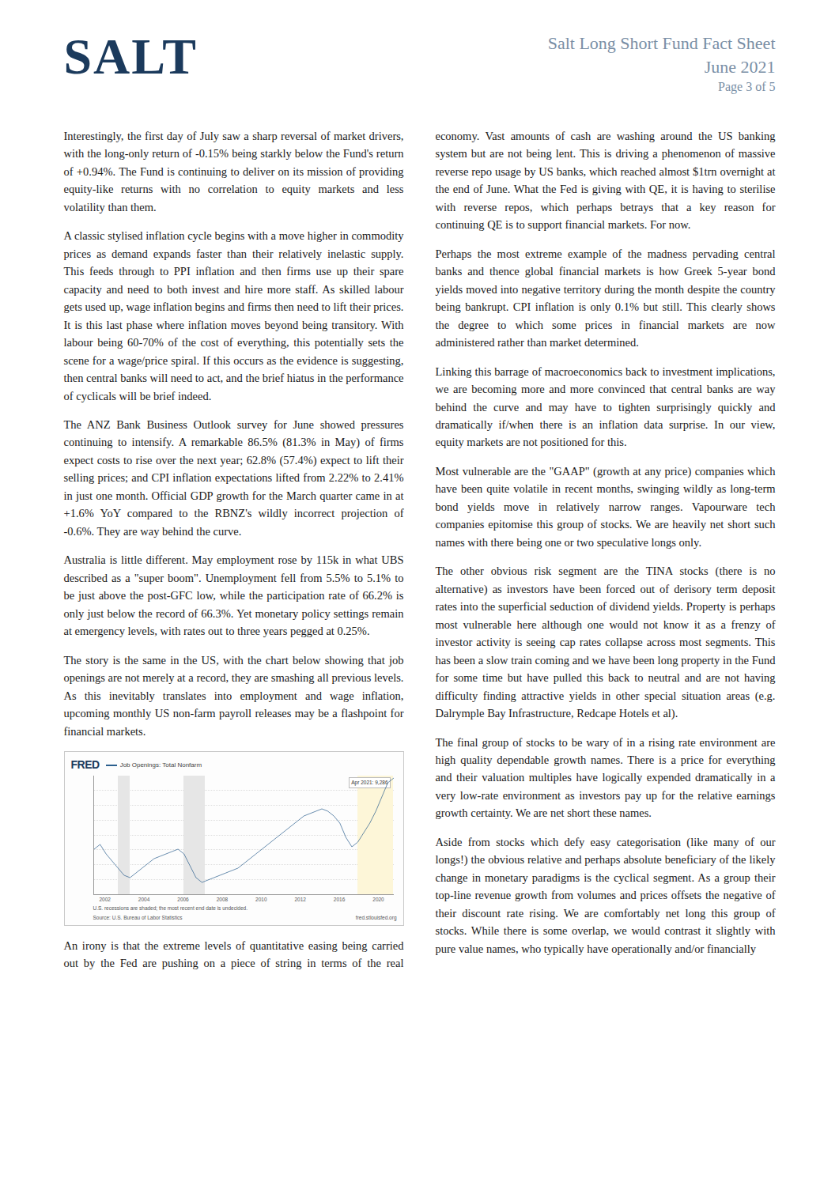SALT
Salt Long Short Fund Fact Sheet
June 2021
Page 3 of 5
Interestingly, the first day of July saw a sharp reversal of market drivers, with the long-only return of -0.15% being starkly below the Fund's return of +0.94%. The Fund is continuing to deliver on its mission of providing equity-like returns with no correlation to equity markets and less volatility than them.
A classic stylised inflation cycle begins with a move higher in commodity prices as demand expands faster than their relatively inelastic supply. This feeds through to PPI inflation and then firms use up their spare capacity and need to both invest and hire more staff. As skilled labour gets used up, wage inflation begins and firms then need to lift their prices. It is this last phase where inflation moves beyond being transitory. With labour being 60-70% of the cost of everything, this potentially sets the scene for a wage/price spiral. If this occurs as the evidence is suggesting, then central banks will need to act, and the brief hiatus in the performance of cyclicals will be brief indeed.
The ANZ Bank Business Outlook survey for June showed pressures continuing to intensify. A remarkable 86.5% (81.3% in May) of firms expect costs to rise over the next year; 62.8% (57.4%) expect to lift their selling prices; and CPI inflation expectations lifted from 2.22% to 2.41% in just one month. Official GDP growth for the March quarter came in at +1.6% YoY compared to the RBNZ's wildly incorrect projection of -0.6%. They are way behind the curve.
Australia is little different. May employment rose by 115k in what UBS described as a "super boom". Unemployment fell from 5.5% to 5.1% to be just above the post-GFC low, while the participation rate of 66.2% is only just below the record of 66.3%. Yet monetary policy settings remain at emergency levels, with rates out to three years pegged at 0.25%.
The story is the same in the US, with the chart below showing that job openings are not merely at a record, they are smashing all previous levels. As this inevitably translates into employment and wage inflation, upcoming monthly US non-farm payroll releases may be a flashpoint for financial markets.
FRED Job Openings: Total Nonfarm
10,000 9,000 8,000 7,000 6,000 5,000 4,000 3,000 2,000
Level in Thousands
Apr 2021: 9,286
2002 2004 2006 2008 2010 2012 2016 2020
U.S. recessions are shaded; the most recent end date is undecided.
Source: U.S. Bureau of Labor Statistics fred.stlouisfed.org
An irony is that the extreme levels of quantitative easing being carried out by the Fed are pushing on a piece of string in terms of the real economy. Vast amounts of cash are washing around the US banking system but are not being lent. This is driving a phenomenon of massive reverse repo usage by US banks, which reached almost $1trn overnight at the end of June. What the Fed is giving with QE, it is having to sterilise with reverse repos, which perhaps betrays that a key reason for continuing QE is to support financial markets. For now.
Perhaps the most extreme example of the madness pervading central banks and thence global financial markets is how Greek 5-year bond yields moved into negative territory during the month despite the country being bankrupt. CPI inflation is only 0.1% but still. This clearly shows the degree to which some prices in financial markets are now administered rather than market determined.
Linking this barrage of macroeconomics back to investment implications, we are becoming more and more convinced that central banks are way behind the curve and may have to tighten surprisingly quickly and dramatically if/when there is an inflation data surprise. In our view, equity markets are not positioned for this.
Most vulnerable are the "GAAP" (growth at any price) companies which have been quite volatile in recent months, swinging wildly as long-term bond yields move in relatively narrow ranges. Vapourware tech companies epitomise this group of stocks. We are heavily net short such names with there being one or two speculative longs only.
The other obvious risk segment are the TINA stocks (there is no alternative) as investors have been forced out of derisory term deposit rates into the superficial seduction of dividend yields. Property is perhaps most vulnerable here although one would not know it as a frenzy of investor activity is seeing cap rates collapse across most segments. This has been a slow train coming and we have been long property in the Fund for some time but have pulled this back to neutral and are not having difficulty finding attractive yields in other special situation areas (e.g. Dalrymple Bay Infrastructure, Redcape Hotels et al).
The final group of stocks to be wary of in a rising rate environment are high quality dependable growth names. There is a price for everything and their valuation multiples have logically expended dramatically in a very low-rate environment as investors pay up for the relative earnings growth certainty. We are net short these names.
Aside from stocks which defy easy categorisation (like many of our longs!) the obvious relative and perhaps absolute beneficiary of the likely change in monetary paradigms is the cyclical segment. As a group their top-line revenue growth from volumes and prices offsets the negative of their discount rate rising. We are comfortably net long this group of stocks. While there is some overlap, we would contrast it slightly with pure value names, who typically have operationally and/or financially